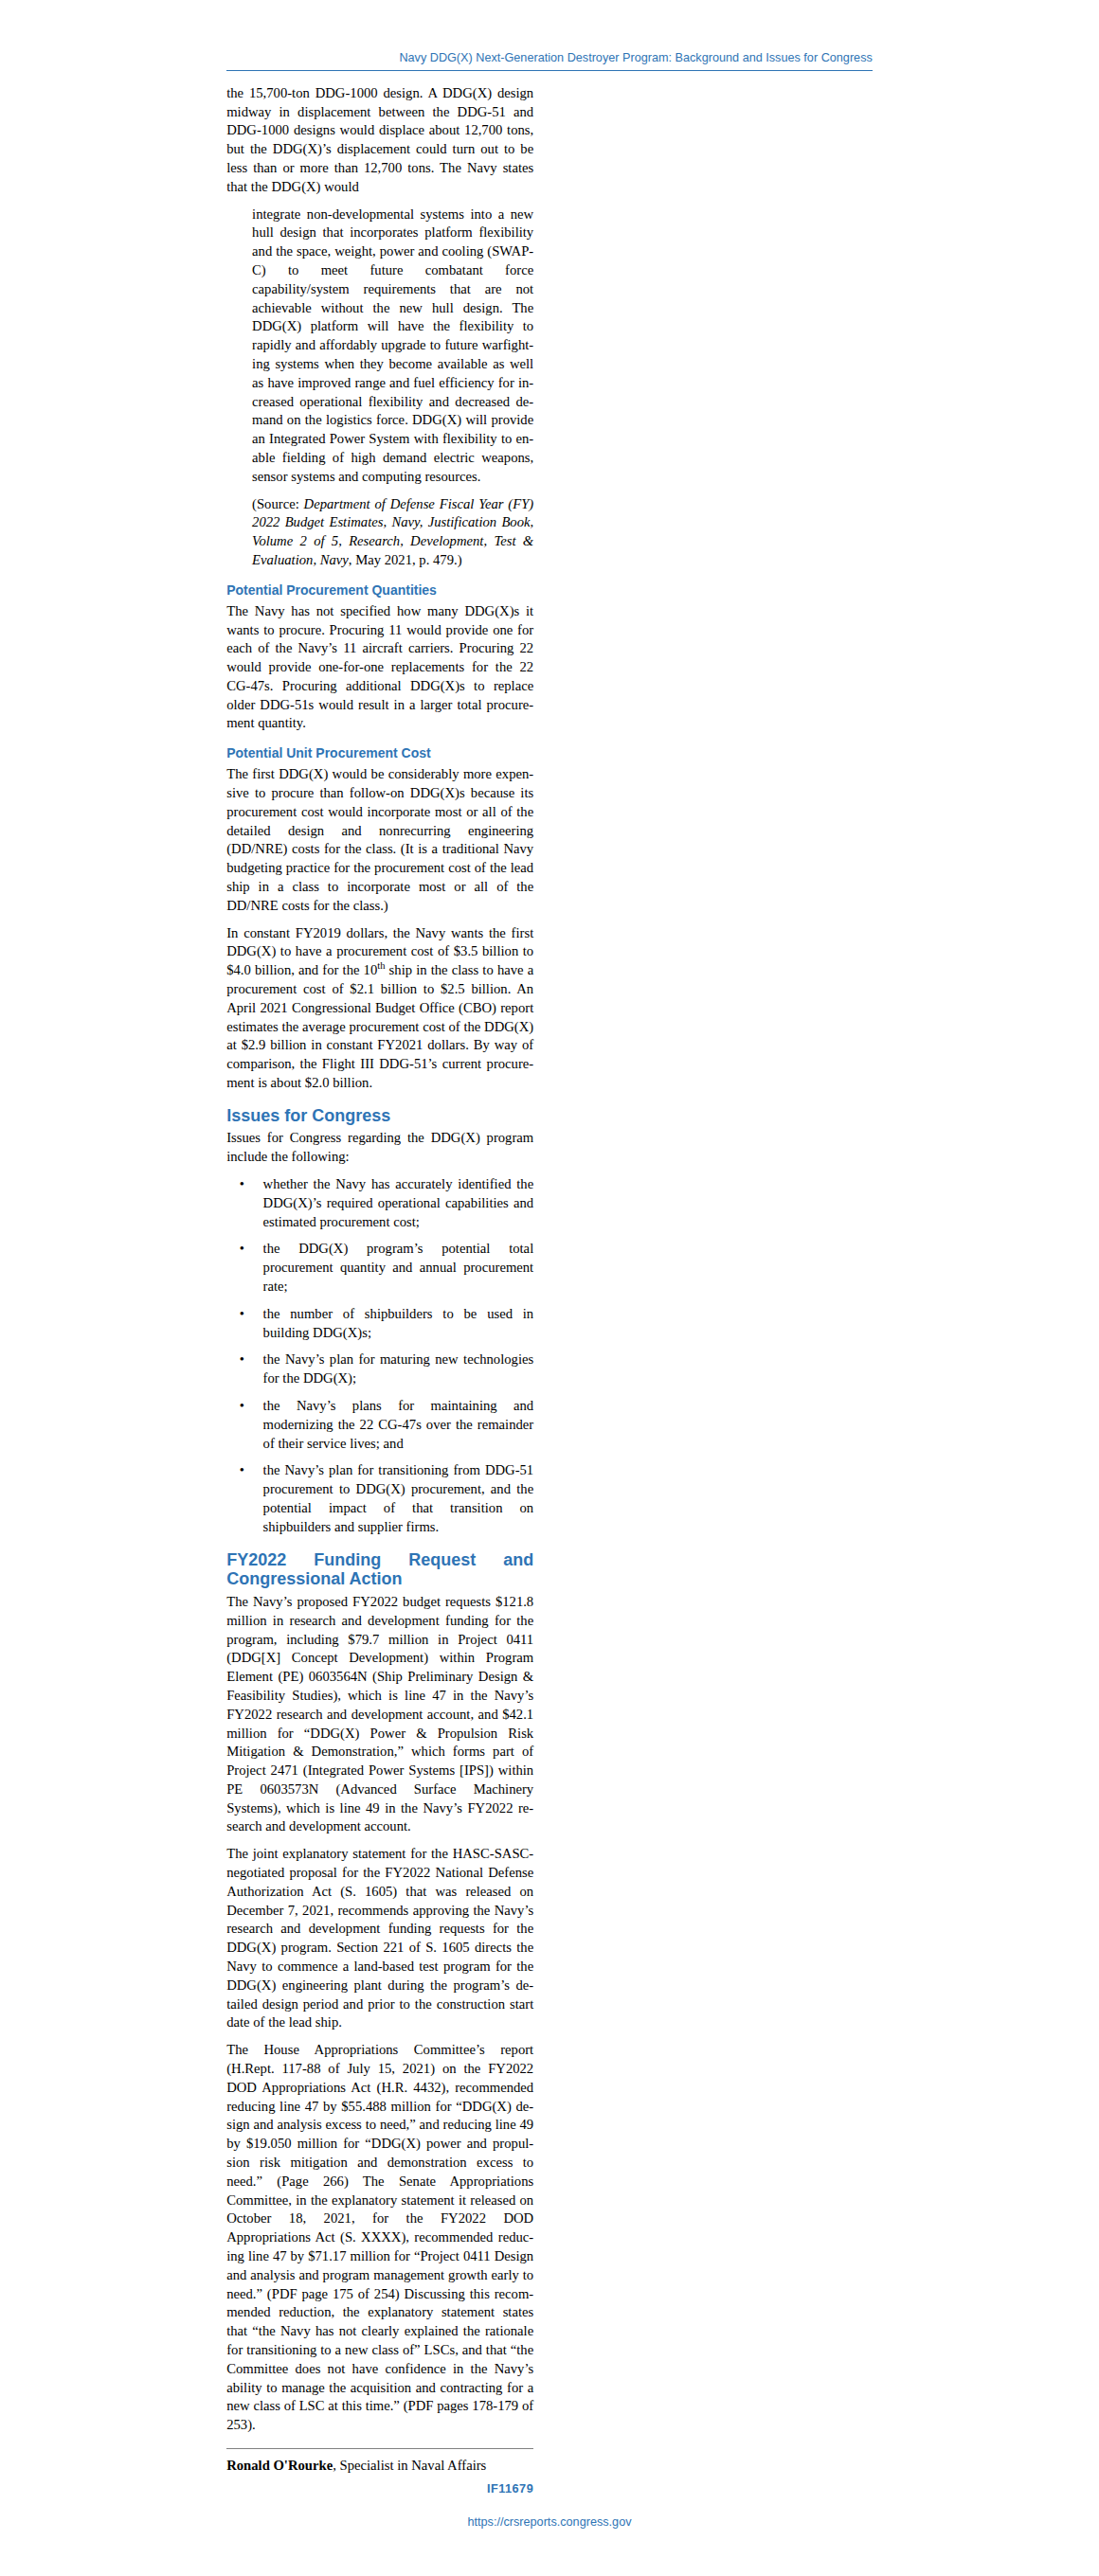Navy DDG(X) Next-Generation Destroyer Program: Background and Issues for Congress
the 15,700-ton DDG-1000 design. A DDG(X) design midway in displacement between the DDG-51 and DDG-1000 designs would displace about 12,700 tons, but the DDG(X)’s displacement could turn out to be less than or more than 12,700 tons. The Navy states that the DDG(X) would
integrate non-developmental systems into a new hull design that incorporates platform flexibility and the space, weight, power and cooling (SWAP-C) to meet future combatant force capability/system requirements that are not achievable without the new hull design. The DDG(X) platform will have the flexibility to rapidly and affordably upgrade to future warfighting systems when they become available as well as have improved range and fuel efficiency for increased operational flexibility and decreased demand on the logistics force. DDG(X) will provide an Integrated Power System with flexibility to enable fielding of high demand electric weapons, sensor systems and computing resources.
(Source: Department of Defense Fiscal Year (FY) 2022 Budget Estimates, Navy, Justification Book, Volume 2 of 5, Research, Development, Test & Evaluation, Navy, May 2021, p. 479.)
Potential Procurement Quantities
The Navy has not specified how many DDG(X)s it wants to procure. Procuring 11 would provide one for each of the Navy’s 11 aircraft carriers. Procuring 22 would provide one-for-one replacements for the 22 CG-47s. Procuring additional DDG(X)s to replace older DDG-51s would result in a larger total procurement quantity.
Potential Unit Procurement Cost
The first DDG(X) would be considerably more expensive to procure than follow-on DDG(X)s because its procurement cost would incorporate most or all of the detailed design and nonrecurring engineering (DD/NRE) costs for the class. (It is a traditional Navy budgeting practice for the procurement cost of the lead ship in a class to incorporate most or all of the DD/NRE costs for the class.)
In constant FY2019 dollars, the Navy wants the first DDG(X) to have a procurement cost of $3.5 billion to $4.0 billion, and for the 10th ship in the class to have a procurement cost of $2.1 billion to $2.5 billion. An April 2021 Congressional Budget Office (CBO) report estimates the average procurement cost of the DDG(X) at $2.9 billion in constant FY2021 dollars. By way of comparison, the Flight III DDG-51’s current procurement is about $2.0 billion.
Issues for Congress
Issues for Congress regarding the DDG(X) program include the following:
whether the Navy has accurately identified the DDG(X)’s required operational capabilities and estimated procurement cost;
the DDG(X) program’s potential total procurement quantity and annual procurement rate;
the number of shipbuilders to be used in building DDG(X)s;
the Navy’s plan for maturing new technologies for the DDG(X);
the Navy’s plans for maintaining and modernizing the 22 CG-47s over the remainder of their service lives; and
the Navy’s plan for transitioning from DDG-51 procurement to DDG(X) procurement, and the potential impact of that transition on shipbuilders and supplier firms.
FY2022 Funding Request and Congressional Action
The Navy’s proposed FY2022 budget requests $121.8 million in research and development funding for the program, including $79.7 million in Project 0411 (DDG[X] Concept Development) within Program Element (PE) 0603564N (Ship Preliminary Design & Feasibility Studies), which is line 47 in the Navy’s FY2022 research and development account, and $42.1 million for “DDG(X) Power & Propulsion Risk Mitigation & Demonstration,” which forms part of Project 2471 (Integrated Power Systems [IPS]) within PE 0603573N (Advanced Surface Machinery Systems), which is line 49 in the Navy’s FY2022 research and development account.
The joint explanatory statement for the HASC-SASC-negotiated proposal for the FY2022 National Defense Authorization Act (S. 1605) that was released on December 7, 2021, recommends approving the Navy’s research and development funding requests for the DDG(X) program. Section 221 of S. 1605 directs the Navy to commence a land-based test program for the DDG(X) engineering plant during the program’s detailed design period and prior to the construction start date of the lead ship.
The House Appropriations Committee’s report (H.Rept. 117-88 of July 15, 2021) on the FY2022 DOD Appropriations Act (H.R. 4432), recommended reducing line 47 by $55.488 million for “DDG(X) design and analysis excess to need,” and reducing line 49 by $19.050 million for “DDG(X) power and propulsion risk mitigation and demonstration excess to need.” (Page 266) The Senate Appropriations Committee, in the explanatory statement it released on October 18, 2021, for the FY2022 DOD Appropriations Act (S. XXXX), recommended reducing line 47 by $71.17 million for “Project 0411 Design and analysis and program management growth early to need.” (PDF page 175 of 254) Discussing this recommended reduction, the explanatory statement states that “the Navy has not clearly explained the rationale for transitioning to a new class of” LSCs, and that “the Committee does not have confidence in the Navy’s ability to manage the acquisition and contracting for a new class of LSC at this time.” (PDF pages 178-179 of 253).
Ronald O'Rourke, Specialist in Naval Affairs
IF11679
https://crsreports.congress.gov